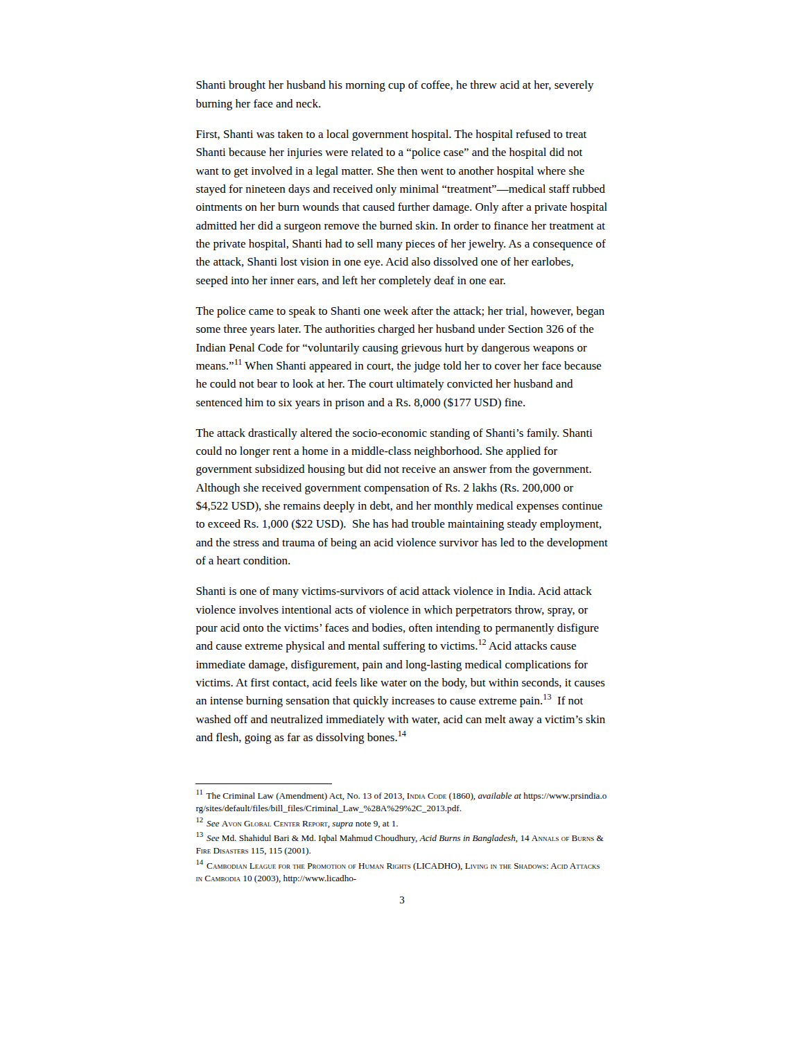Shanti brought her husband his morning cup of coffee, he threw acid at her, severely burning her face and neck.
First, Shanti was taken to a local government hospital. The hospital refused to treat Shanti because her injuries were related to a “police case” and the hospital did not want to get involved in a legal matter. She then went to another hospital where she stayed for nineteen days and received only minimal “treatment”—medical staff rubbed ointments on her burn wounds that caused further damage. Only after a private hospital admitted her did a surgeon remove the burned skin. In order to finance her treatment at the private hospital, Shanti had to sell many pieces of her jewelry. As a consequence of the attack, Shanti lost vision in one eye. Acid also dissolved one of her earlobes, seeped into her inner ears, and left her completely deaf in one ear.
The police came to speak to Shanti one week after the attack; her trial, however, began some three years later. The authorities charged her husband under Section 326 of the Indian Penal Code for “voluntarily causing grievous hurt by dangerous weapons or means.”11 When Shanti appeared in court, the judge told her to cover her face because he could not bear to look at her. The court ultimately convicted her husband and sentenced him to six years in prison and a Rs. 8,000 ($177 USD) fine.
The attack drastically altered the socio-economic standing of Shanti’s family. Shanti could no longer rent a home in a middle-class neighborhood. She applied for government subsidized housing but did not receive an answer from the government. Although she received government compensation of Rs. 2 lakhs (Rs. 200,000 or $4,522 USD), she remains deeply in debt, and her monthly medical expenses continue to exceed Rs. 1,000 ($22 USD). She has had trouble maintaining steady employment, and the stress and trauma of being an acid violence survivor has led to the development of a heart condition.
Shanti is one of many victims-survivors of acid attack violence in India. Acid attack violence involves intentional acts of violence in which perpetrators throw, spray, or pour acid onto the victims’ faces and bodies, often intending to permanently disfigure and cause extreme physical and mental suffering to victims.12 Acid attacks cause immediate damage, disfigurement, pain and long-lasting medical complications for victims. At first contact, acid feels like water on the body, but within seconds, it causes an intense burning sensation that quickly increases to cause extreme pain.13 If not washed off and neutralized immediately with water, acid can melt away a victim’s skin and flesh, going as far as dissolving bones.14
11 The Criminal Law (Amendment) Act, No. 13 of 2013, India Code (1860), available at https://www.prsindia.org/sites/default/files/bill_files/Criminal_Law_%28A%29%2C_2013.pdf.
12 See Avon Global Center Report, supra note 9, at 1.
13 See Md. Shahidul Bari & Md. Iqbal Mahmud Choudhury, Acid Burns in Bangladesh, 14 Annals of Burns & Fire Disasters 115, 115 (2001).
14 Cambodian League for the Promotion of Human Rights (LICADHO), Living in the Shadows: Acid Attacks in Cambodia 10 (2003), http://www.licadho-
3